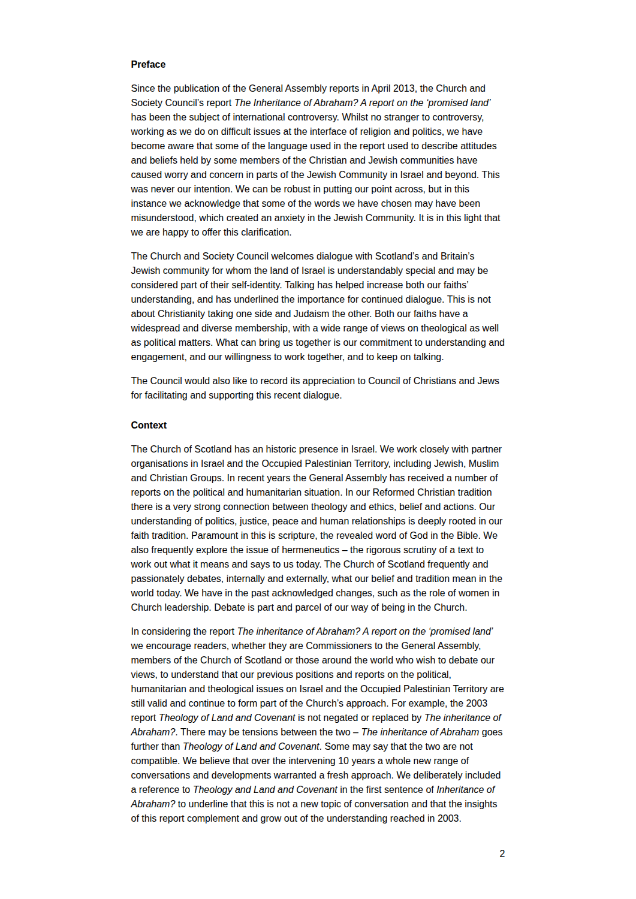Preface
Since the publication of the General Assembly reports in April 2013, the Church and Society Council’s report The Inheritance of Abraham? A report on the ‘promised land’ has been the subject of international controversy. Whilst no stranger to controversy, working as we do on difficult issues at the interface of religion and politics, we have become aware that some of the language used in the report used to describe attitudes and beliefs held by some members of the Christian and Jewish communities have caused worry and concern in parts of the Jewish Community in Israel and beyond. This was never our intention. We can be robust in putting our point across, but in this instance we acknowledge that some of the words we have chosen may have been misunderstood, which created an anxiety in the Jewish Community. It is in this light that we are happy to offer this clarification.
The Church and Society Council welcomes dialogue with Scotland’s and Britain’s Jewish community for whom the land of Israel is understandably special and may be considered part of their self-identity. Talking has helped increase both our faiths’ understanding, and has underlined the importance for continued dialogue. This is not about Christianity taking one side and Judaism the other. Both our faiths have a widespread and diverse membership, with a wide range of views on theological as well as political matters. What can bring us together is our commitment to understanding and engagement, and our willingness to work together, and to keep on talking.
The Council would also like to record its appreciation to Council of Christians and Jews for facilitating and supporting this recent dialogue.
Context
The Church of Scotland has an historic presence in Israel. We work closely with partner organisations in Israel and the Occupied Palestinian Territory, including Jewish, Muslim and Christian Groups. In recent years the General Assembly has received a number of reports on the political and humanitarian situation. In our Reformed Christian tradition there is a very strong connection between theology and ethics, belief and actions. Our understanding of politics, justice, peace and human relationships is deeply rooted in our faith tradition. Paramount in this is scripture, the revealed word of God in the Bible. We also frequently explore the issue of hermeneutics – the rigorous scrutiny of a text to work out what it means and says to us today. The Church of Scotland frequently and passionately debates, internally and externally, what our belief and tradition mean in the world today. We have in the past acknowledged changes, such as the role of women in Church leadership. Debate is part and parcel of our way of being in the Church.
In considering the report The inheritance of Abraham? A report on the ‘promised land’ we encourage readers, whether they are Commissioners to the General Assembly, members of the Church of Scotland or those around the world who wish to debate our views, to understand that our previous positions and reports on the political, humanitarian and theological issues on Israel and the Occupied Palestinian Territory are still valid and continue to form part of the Church’s approach. For example, the 2003 report Theology of Land and Covenant is not negated or replaced by The inheritance of Abraham?. There may be tensions between the two – The inheritance of Abraham goes further than Theology of Land and Covenant. Some may say that the two are not compatible. We believe that over the intervening 10 years a whole new range of conversations and developments warranted a fresh approach. We deliberately included a reference to Theology and Land and Covenant in the first sentence of Inheritance of Abraham? to underline that this is not a new topic of conversation and that the insights of this report complement and grow out of the understanding reached in 2003.
2